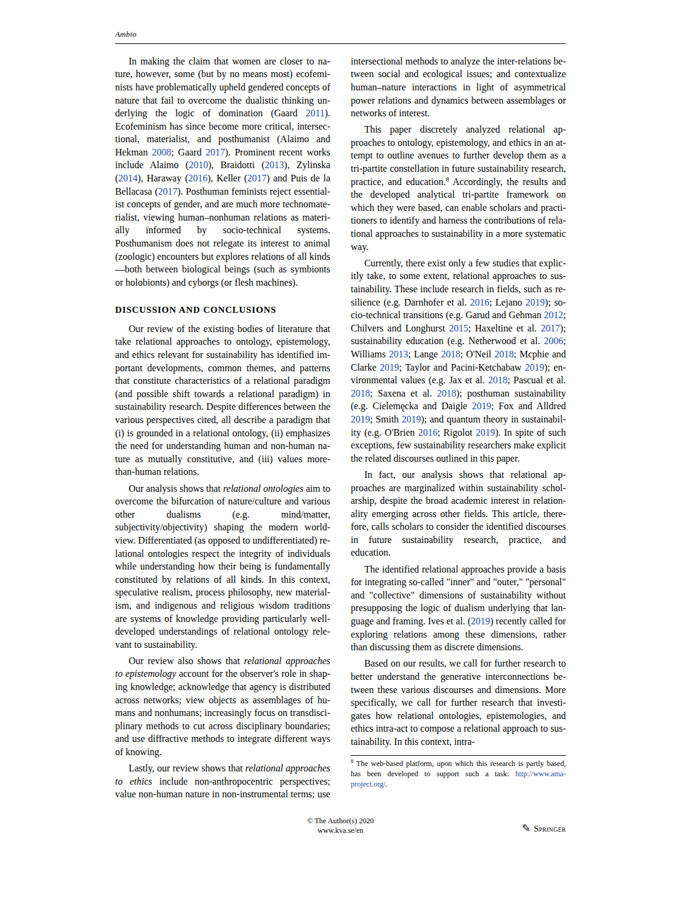Ambio
In making the claim that women are closer to nature, however, some (but by no means most) ecofeminists have problematically upheld gendered concepts of nature that fail to overcome the dualistic thinking underlying the logic of domination (Gaard 2011). Ecofeminism has since become more critical, intersectional, materialist, and posthumanist (Alaimo and Hekman 2008; Gaard 2017). Prominent recent works include Alaimo (2010), Braidotti (2013), Zylinska (2014), Haraway (2016), Keller (2017) and Puis de la Bellacasa (2017). Posthuman feminists reject essentialist concepts of gender, and are much more technomaterialist, viewing human–nonhuman relations as materially informed by socio-technical systems. Posthumanism does not relegate its interest to animal (zoologic) encounters but explores relations of all kinds—both between biological beings (such as symbionts or holobionts) and cyborgs (or flesh machines).
Discussion and Conclusions
Our review of the existing bodies of literature that take relational approaches to ontology, epistemology, and ethics relevant for sustainability has identified important developments, common themes, and patterns that constitute characteristics of a relational paradigm (and possible shift towards a relational paradigm) in sustainability research. Despite differences between the various perspectives cited, all describe a paradigm that (i) is grounded in a relational ontology, (ii) emphasizes the need for understanding human and non-human nature as mutually constitutive, and (iii) values more-than-human relations.
Our analysis shows that relational ontologies aim to overcome the bifurcation of nature/culture and various other dualisms (e.g. mind/matter, subjectivity/objectivity) shaping the modern worldview. Differentiated (as opposed to undifferentiated) relational ontologies respect the integrity of individuals while understanding how their being is fundamentally constituted by relations of all kinds. In this context, speculative realism, process philosophy, new materialism, and indigenous and religious wisdom traditions are systems of knowledge providing particularly well-developed understandings of relational ontology relevant to sustainability.
Our review also shows that relational approaches to epistemology account for the observer's role in shaping knowledge; acknowledge that agency is distributed across networks; view objects as assemblages of humans and nonhumans; increasingly focus on transdisciplinary methods to cut across disciplinary boundaries; and use diffractive methods to integrate different ways of knowing.
Lastly, our review shows that relational approaches to ethics include non-anthropocentric perspectives; value non-human nature in non-instrumental terms; use intersectional methods to analyze the inter-relations between social and ecological issues; and contextualize human–nature interactions in light of asymmetrical power relations and dynamics between assemblages or networks of interest.
This paper discretely analyzed relational approaches to ontology, epistemology, and ethics in an attempt to outline avenues to further develop them as a tri-partite constellation in future sustainability research, practice, and education.8 Accordingly, the results and the developed analytical tri-partite framework on which they were based, can enable scholars and practitioners to identify and harness the contributions of relational approaches to sustainability in a more systematic way.
Currently, there exist only a few studies that explicitly take, to some extent, relational approaches to sustainability. These include research in fields, such as resilience (e.g. Darnhofer et al. 2016; Lejano 2019); socio-technical transitions (e.g. Garud and Gehman 2012; Chilvers and Longhurst 2015; Haxeltine et al. 2017); sustainability education (e.g. Netherwood et al. 2006; Williams 2013; Lange 2018; O'Neil 2018; Mcphie and Clarke 2019; Taylor and Pacini-Ketchabaw 2019); environmental values (e.g. Jax et al. 2018; Pascual et al. 2018; Saxena et al. 2018); posthuman sustainability (e.g. Cielemęcka and Daigle 2019; Fox and Alldred 2019; Smith 2019); and quantum theory in sustainability (e.g. O'Brien 2016; Rigolot 2019). In spite of such exceptions, few sustainability researchers make explicit the related discourses outlined in this paper.
In fact, our analysis shows that relational approaches are marginalized within sustainability scholarship, despite the broad academic interest in relationality emerging across other fields. This article, therefore, calls scholars to consider the identified discourses in future sustainability research, practice, and education.
The identified relational approaches provide a basis for integrating so-called "inner" and "outer," "personal" and "collective" dimensions of sustainability without presupposing the logic of dualism underlying that language and framing. Ives et al. (2019) recently called for exploring relations among these dimensions, rather than discussing them as discrete dimensions.
Based on our results, we call for further research to better understand the generative interconnections between these various discourses and dimensions. More specifically, we call for further research that investigates how relational ontologies, epistemologies, and ethics intra-act to compose a relational approach to sustainability. In this context, intra-
8 The web-based platform, upon which this research is partly based, has been developed to support such a task: http://www.ama-project.org/.
© The Author(s) 2020
www.kva.se/en
✎ Springer